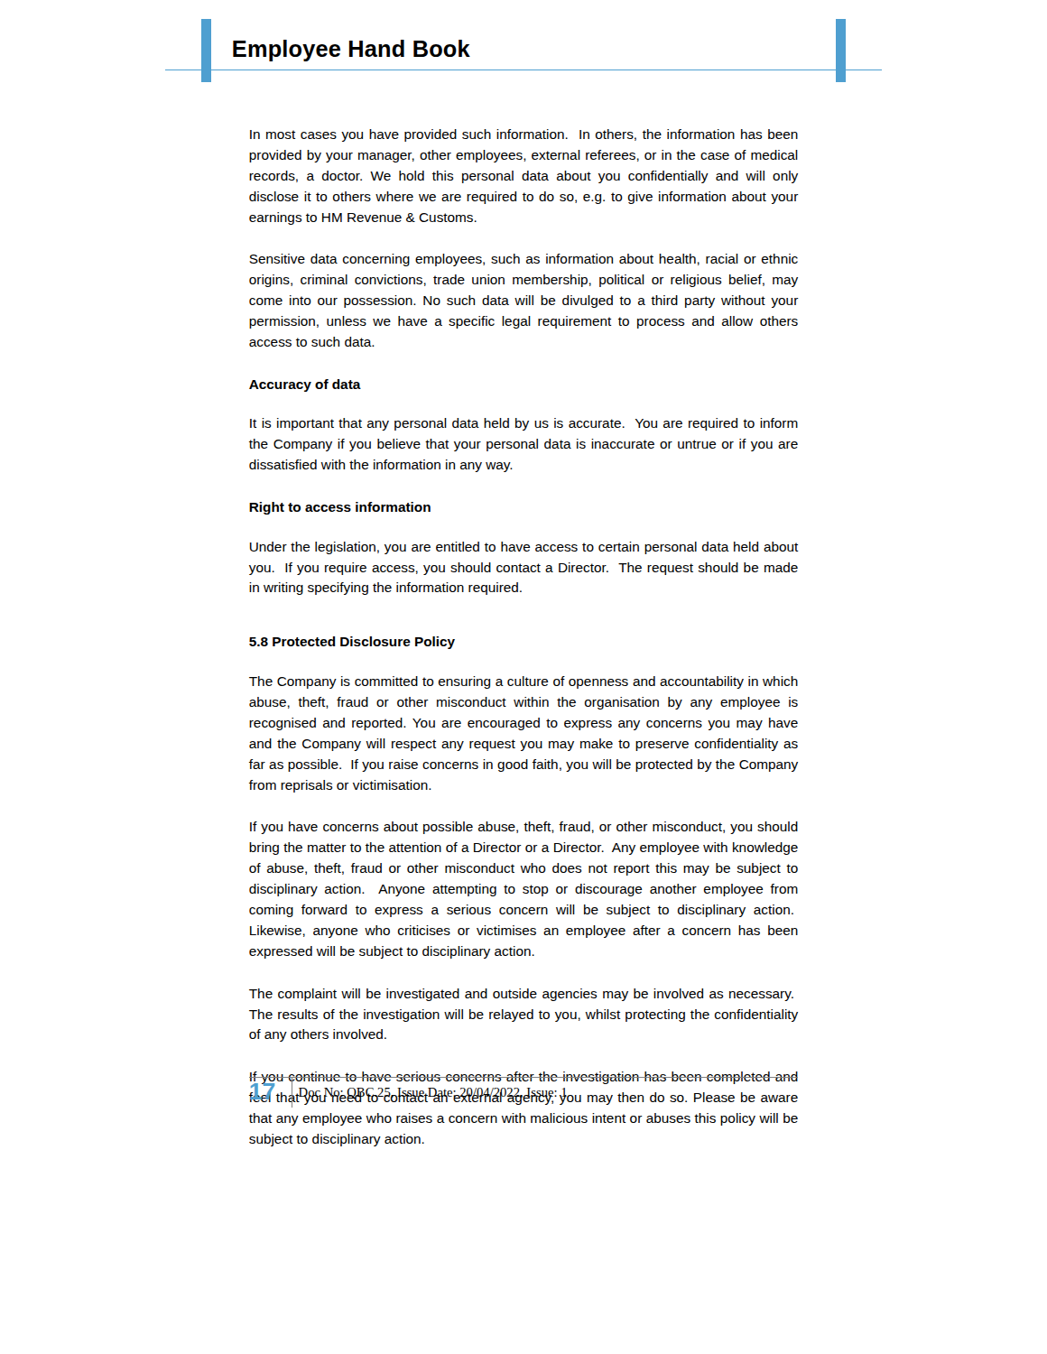Employee Hand Book
In most cases you have provided such information. In others, the information has been provided by your manager, other employees, external referees, or in the case of medical records, a doctor. We hold this personal data about you confidentially and will only disclose it to others where we are required to do so, e.g. to give information about your earnings to HM Revenue & Customs.
Sensitive data concerning employees, such as information about health, racial or ethnic origins, criminal convictions, trade union membership, political or religious belief, may come into our possession. No such data will be divulged to a third party without your permission, unless we have a specific legal requirement to process and allow others access to such data.
Accuracy of data
It is important that any personal data held by us is accurate. You are required to inform the Company if you believe that your personal data is inaccurate or untrue or if you are dissatisfied with the information in any way.
Right to access information
Under the legislation, you are entitled to have access to certain personal data held about you. If you require access, you should contact a Director. The request should be made in writing specifying the information required.
5.8 Protected Disclosure Policy
The Company is committed to ensuring a culture of openness and accountability in which abuse, theft, fraud or other misconduct within the organisation by any employee is recognised and reported. You are encouraged to express any concerns you may have and the Company will respect any request you may make to preserve confidentiality as far as possible. If you raise concerns in good faith, you will be protected by the Company from reprisals or victimisation.
If you have concerns about possible abuse, theft, fraud, or other misconduct, you should bring the matter to the attention of a Director or a Director. Any employee with knowledge of abuse, theft, fraud or other misconduct who does not report this may be subject to disciplinary action. Anyone attempting to stop or discourage another employee from coming forward to express a serious concern will be subject to disciplinary action. Likewise, anyone who criticises or victimises an employee after a concern has been expressed will be subject to disciplinary action.
The complaint will be investigated and outside agencies may be involved as necessary. The results of the investigation will be relayed to you, whilst protecting the confidentiality of any others involved.
If you continue to have serious concerns after the investigation has been completed and feel that you need to contact an external agency, you may then do so. Please be aware that any employee who raises a concern with malicious intent or abuses this policy will be subject to disciplinary action.
17
Doc No: QBC.25, Issue Date: 20/04/2022, Issue: 1